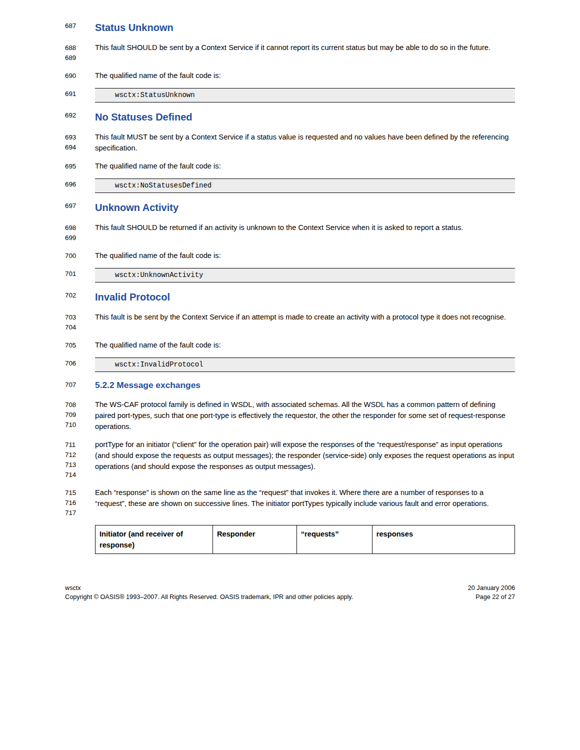687
Status Unknown
688689
This fault SHOULD be sent by a Context Service if it cannot report its current status but may be able to do so in the future.
690
The qualified name of the fault code is:
691
wsctx:StatusUnknown
692
No Statuses Defined
693694
This fault MUST be sent by a Context Service if a status value is requested and no values have been defined by the referencing specification.
695
The qualified name of the fault code is:
696
wsctx:NoStatusesDefined
697
Unknown Activity
698699
This fault SHOULD be returned if an activity is unknown to the Context Service when it is asked to report a status.
700
The qualified name of the fault code is:
701
wsctx:UnknownActivity
702
Invalid Protocol
703704
This fault is be sent by the Context Service if an attempt is made to create an activity with a protocol type it does not recognise.
705
The qualified name of the fault code is:
706
wsctx:InvalidProtocol
707
5.2.2 Message exchanges
708709710
The WS-CAF protocol family is defined in WSDL, with associated schemas. All the WSDL has a common pattern of defining paired port-types, such that one port-type is effectively the requestor, the other the responder for some set of request-response operations.
711712713714
portType for an initiator (“client” for the operation pair) will expose the responses of the “request/response” as input operations (and should expose the requests as output messages); the responder (service-side) only exposes the request operations as input operations (and should expose the responses as output messages).
715716717
Each “response” is shown on the same line as the “request” that invokes it. Where there are a number of responses to a “request”, these are shown on successive lines. The initiator portTypes typically include various fault and error operations.
| Initiator (and receiver of response) | Responder | “requests” | responses |
| --- | --- | --- | --- |
wsctx
Copyright © OASIS® 1993–2007. All Rights Reserved. OASIS trademark, IPR and other policies apply.
20 January 2006
Page 22 of 27